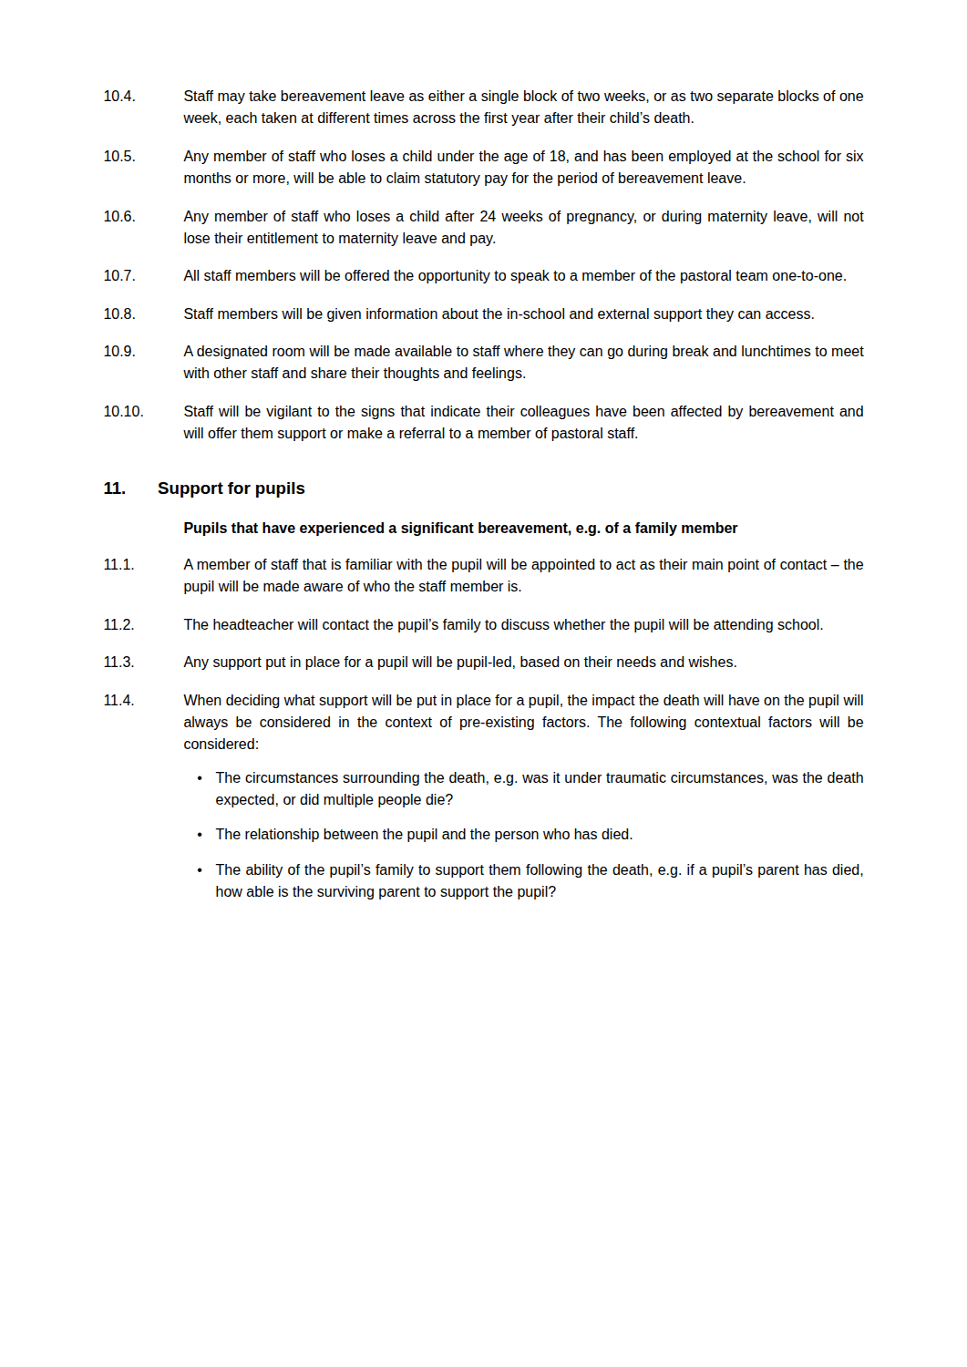10.4. Staff may take bereavement leave as either a single block of two weeks, or as two separate blocks of one week, each taken at different times across the first year after their child’s death.
10.5. Any member of staff who loses a child under the age of 18, and has been employed at the school for six months or more, will be able to claim statutory pay for the period of bereavement leave.
10.6. Any member of staff who loses a child after 24 weeks of pregnancy, or during maternity leave, will not lose their entitlement to maternity leave and pay.
10.7. All staff members will be offered the opportunity to speak to a member of the pastoral team one-to-one.
10.8. Staff members will be given information about the in-school and external support they can access.
10.9. A designated room will be made available to staff where they can go during break and lunchtimes to meet with other staff and share their thoughts and feelings.
10.10. Staff will be vigilant to the signs that indicate their colleagues have been affected by bereavement and will offer them support or make a referral to a member of pastoral staff.
11. Support for pupils
Pupils that have experienced a significant bereavement, e.g. of a family member
11.1. A member of staff that is familiar with the pupil will be appointed to act as their main point of contact – the pupil will be made aware of who the staff member is.
11.2. The headteacher will contact the pupil’s family to discuss whether the pupil will be attending school.
11.3. Any support put in place for a pupil will be pupil-led, based on their needs and wishes.
11.4. When deciding what support will be put in place for a pupil, the impact the death will have on the pupil will always be considered in the context of pre-existing factors. The following contextual factors will be considered:
•The circumstances surrounding the death, e.g. was it under traumatic circumstances, was the death expected, or did multiple people die?
•The relationship between the pupil and the person who has died.
•The ability of the pupil’s family to support them following the death, e.g. if a pupil’s parent has died, how able is the surviving parent to support the pupil?